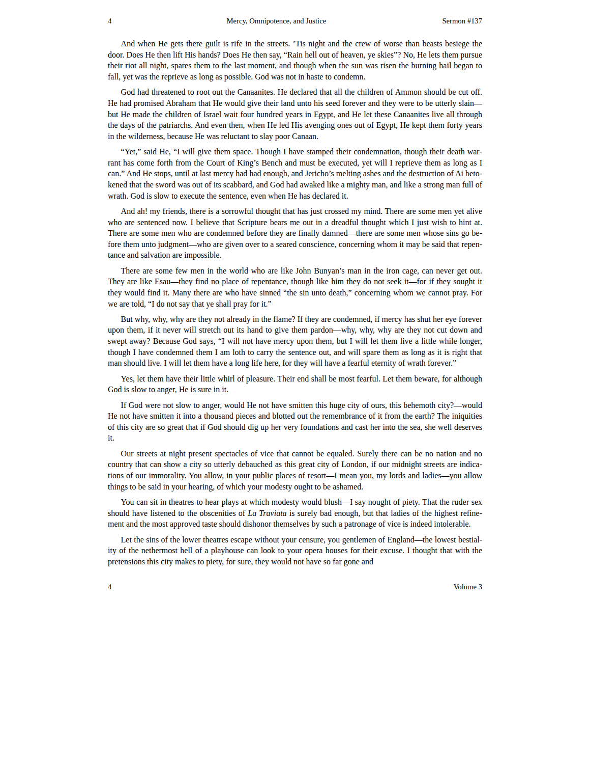4 Mercy, Omnipotence, and Justice Sermon #137
And when He gets there guilt is rife in the streets. ’Tis night and the crew of worse than beasts besiege the door. Does He then lift His hands? Does He then say, “Rain hell out of heaven, ye skies”? No, He lets them pursue their riot all night, spares them to the last moment, and though when the sun was risen the burning hail began to fall, yet was the reprieve as long as possible. God was not in haste to condemn.
God had threatened to root out the Canaanites. He declared that all the children of Ammon should be cut off. He had promised Abraham that He would give their land unto his seed forever and they were to be utterly slain—but He made the children of Israel wait four hundred years in Egypt, and He let these Canaanites live all through the days of the patriarchs. And even then, when He led His avenging ones out of Egypt, He kept them forty years in the wilderness, because He was reluctant to slay poor Canaan.
“Yet,” said He, “I will give them space. Though I have stamped their condemnation, though their death warrant has come forth from the Court of King’s Bench and must be executed, yet will I reprieve them as long as I can.” And He stops, until at last mercy had had enough, and Jericho’s melting ashes and the destruction of Ai betokened that the sword was out of its scabbard, and God had awaked like a mighty man, and like a strong man full of wrath. God is slow to execute the sentence, even when He has declared it.
And ah! my friends, there is a sorrowful thought that has just crossed my mind. There are some men yet alive who are sentenced now. I believe that Scripture bears me out in a dreadful thought which I just wish to hint at. There are some men who are condemned before they are finally damned—there are some men whose sins go before them unto judgment—who are given over to a seared conscience, concerning whom it may be said that repentance and salvation are impossible.
There are some few men in the world who are like John Bunyan’s man in the iron cage, can never get out. They are like Esau—they find no place of repentance, though like him they do not seek it—for if they sought it they would find it. Many there are who have sinned “the sin unto death,” concerning whom we cannot pray. For we are told, “I do not say that ye shall pray for it.”
But why, why, why are they not already in the flame? If they are condemned, if mercy has shut her eye forever upon them, if it never will stretch out its hand to give them pardon—why, why, why are they not cut down and swept away? Because God says, “I will not have mercy upon them, but I will let them live a little while longer, though I have condemned them I am loth to carry the sentence out, and will spare them as long as it is right that man should live. I will let them have a long life here, for they will have a fearful eternity of wrath forever.”
Yes, let them have their little whirl of pleasure. Their end shall be most fearful. Let them beware, for although God is slow to anger, He is sure in it.
If God were not slow to anger, would He not have smitten this huge city of ours, this behemoth city?—would He not have smitten it into a thousand pieces and blotted out the remembrance of it from the earth? The iniquities of this city are so great that if God should dig up her very foundations and cast her into the sea, she well deserves it.
Our streets at night present spectacles of vice that cannot be equaled. Surely there can be no nation and no country that can show a city so utterly debauched as this great city of London, if our midnight streets are indications of our immorality. You allow, in your public places of resort—I mean you, my lords and ladies—you allow things to be said in your hearing, of which your modesty ought to be ashamed.
You can sit in theatres to hear plays at which modesty would blush—I say nought of piety. That the ruder sex should have listened to the obscenities of La Traviata is surely bad enough, but that ladies of the highest refinement and the most approved taste should dishonor themselves by such a patronage of vice is indeed intolerable.
Let the sins of the lower theatres escape without your censure, you gentlemen of England—the lowest bestiality of the nethermost hell of a playhouse can look to your opera houses for their excuse. I thought that with the pretensions this city makes to piety, for sure, they would not have so far gone and
4 Volume 3